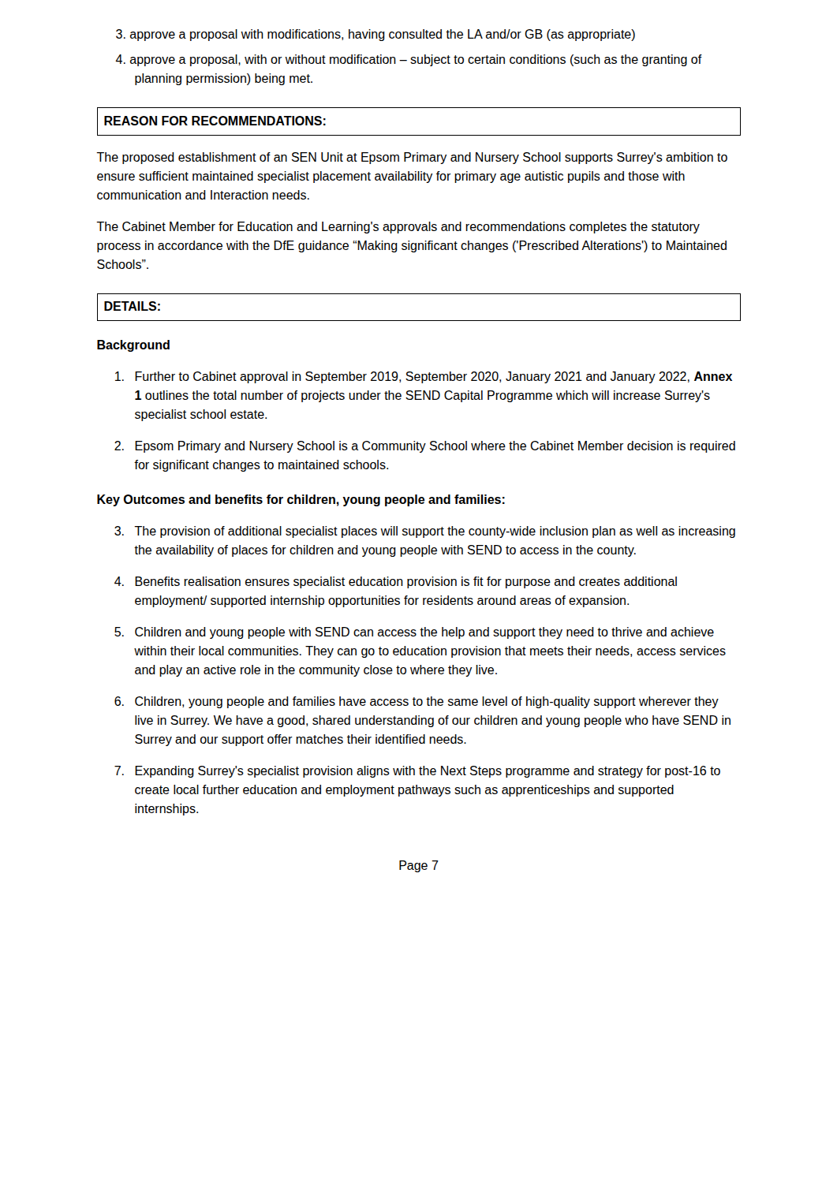3. approve a proposal with modifications, having consulted the LA and/or GB (as appropriate)
4. approve a proposal, with or without modification – subject to certain conditions (such as the granting of planning permission) being met.
REASON FOR RECOMMENDATIONS:
The proposed establishment of an SEN Unit at Epsom Primary and Nursery School supports Surrey's ambition to ensure sufficient maintained specialist placement availability for primary age autistic pupils and those with communication and Interaction needs.
The Cabinet Member for Education and Learning's approvals and recommendations completes the statutory process in accordance with the DfE guidance “Making significant changes ('Prescribed Alterations') to Maintained Schools”.
DETAILS:
Background
Further to Cabinet approval in September 2019, September 2020, January 2021 and January 2022, Annex 1 outlines the total number of projects under the SEND Capital Programme which will increase Surrey's specialist school estate.
Epsom Primary and Nursery School is a Community School where the Cabinet Member decision is required for significant changes to maintained schools.
Key Outcomes and benefits for children, young people and families:
The provision of additional specialist places will support the county-wide inclusion plan as well as increasing the availability of places for children and young people with SEND to access in the county.
Benefits realisation ensures specialist education provision is fit for purpose and creates additional employment/ supported internship opportunities for residents around areas of expansion.
Children and young people with SEND can access the help and support they need to thrive and achieve within their local communities. They can go to education provision that meets their needs, access services and play an active role in the community close to where they live.
Children, young people and families have access to the same level of high-quality support wherever they live in Surrey. We have a good, shared understanding of our children and young people who have SEND in Surrey and our support offer matches their identified needs.
Expanding Surrey's specialist provision aligns with the Next Steps programme and strategy for post-16 to create local further education and employment pathways such as apprenticeships and supported internships.
Page 7